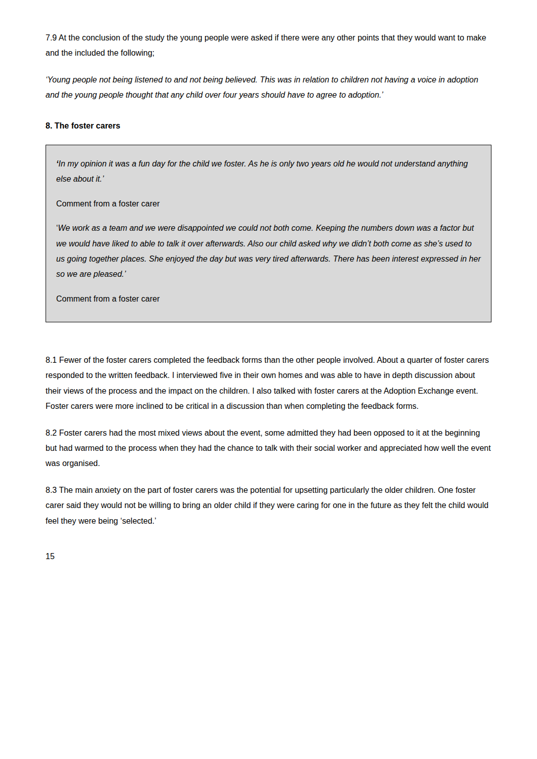7.9 At the conclusion of the study the young people were asked if there were any other points that they would want to make and the included the following;
‘Young people not being listened to and not being believed. This was in relation to children not having a voice in adoption and the young people thought that any child over four years should have to agree to adoption.’
8. The foster carers
‘In my opinion it was a fun day for the child we foster. As he is only two years old he would not understand anything else about it.’
Comment from a foster carer
‘We work as a team and we were disappointed we could not both come. Keeping the numbers down was a factor but we would have liked to able to talk it over afterwards. Also our child asked why we didn’t both come as she’s used to us going together places. She enjoyed the day but was very tired afterwards. There has been interest expressed in her so we are pleased.’
Comment from a foster carer
8.1 Fewer of the foster carers completed the feedback forms than the other people involved. About a quarter of foster carers responded to the written feedback. I interviewed five in their own homes and was able to have in depth discussion about their views of the process and the impact on the children. I also talked with foster carers at the Adoption Exchange event. Foster carers were more inclined to be critical in a discussion than when completing the feedback forms.
8.2 Foster carers had the most mixed views about the event, some admitted they had been opposed to it at the beginning but had warmed to the process when they had the chance to talk with their social worker and appreciated how well the event was organised.
8.3 The main anxiety on the part of foster carers was the potential for upsetting particularly the older children. One foster carer said they would not be willing to bring an older child if they were caring for one in the future as they felt the child would feel they were being ‘selected.’
15